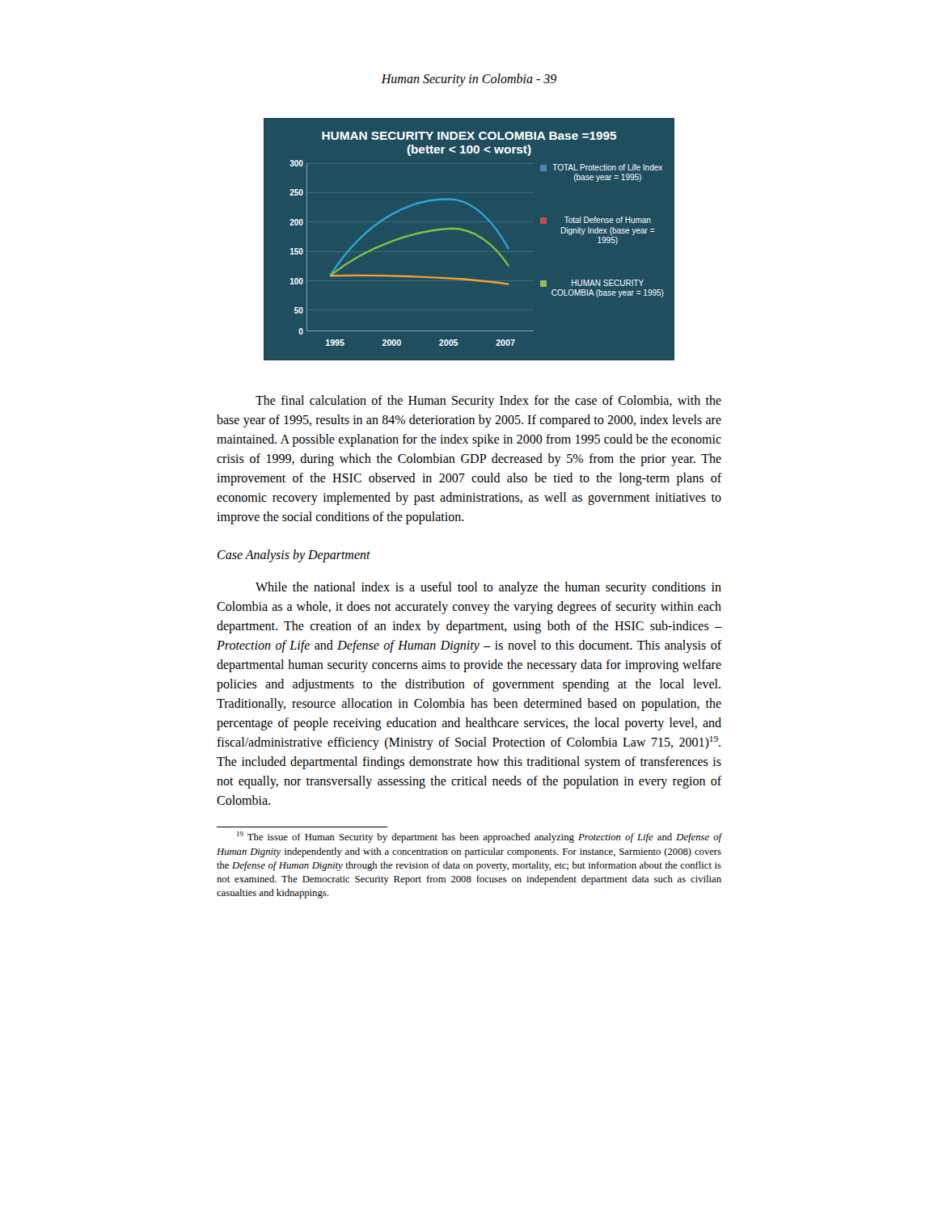Human Security in Colombia - 39
HUMAN SECURITY INDEX COLOMBIA Base =1995
(better < 100 < worst)
300 250 200 150 100 50 0
1995 2000 2005 2007
TOTAL Protection of Life Index (base year = 1995)
Total Defense of Human Dignity Index (base year = 1995)
HUMAN SECURITY COLOMBIA (base year = 1995)
The final calculation of the Human Security Index for the case of Colombia, with the base year of 1995, results in an 84% deterioration by 2005. If compared to 2000, index levels are maintained. A possible explanation for the index spike in 2000 from 1995 could be the economic crisis of 1999, during which the Colombian GDP decreased by 5% from the prior year. The improvement of the HSIC observed in 2007 could also be tied to the long-term plans of economic recovery implemented by past administrations, as well as government initiatives to improve the social conditions of the population.
Case Analysis by Department
While the national index is a useful tool to analyze the human security conditions in Colombia as a whole, it does not accurately convey the varying degrees of security within each department. The creation of an index by department, using both of the HSIC sub-indices – Protection of Life and Defense of Human Dignity – is novel to this document. This analysis of departmental human security concerns aims to provide the necessary data for improving welfare policies and adjustments to the distribution of government spending at the local level. Traditionally, resource allocation in Colombia has been determined based on population, the percentage of people receiving education and healthcare services, the local poverty level, and fiscal/administrative efficiency (Ministry of Social Protection of Colombia Law 715, 2001)19. The included departmental findings demonstrate how this traditional system of transferences is not equally, nor transversally assessing the critical needs of the population in every region of Colombia.
19 The issue of Human Security by department has been approached analyzing Protection of Life and Defense of Human Dignity independently and with a concentration on particular components. For instance, Sarmiento (2008) covers the Defense of Human Dignity through the revision of data on poverty, mortality, etc; but information about the conflict is not examined. The Democratic Security Report from 2008 focuses on independent department data such as civilian casualties and kidnappings.